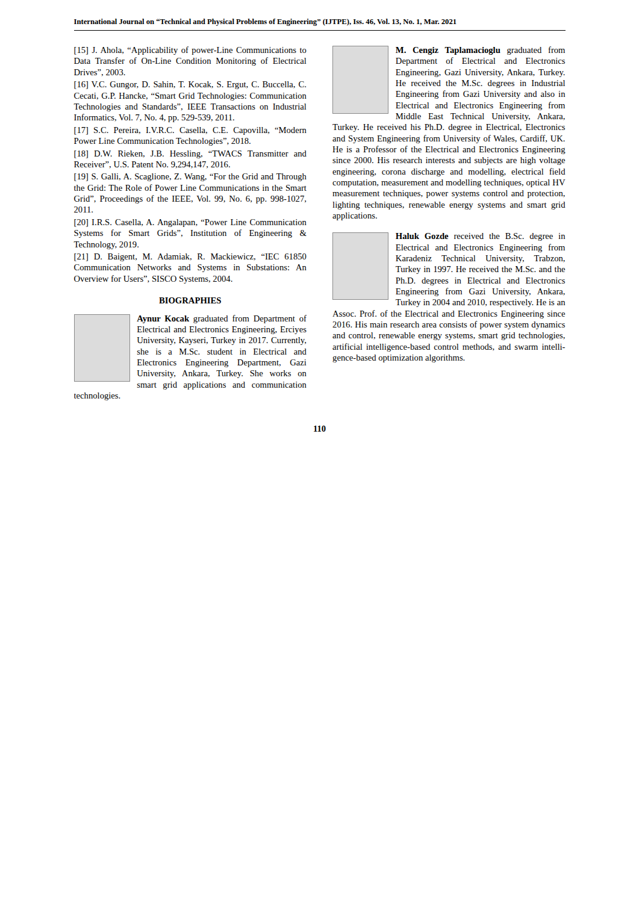International Journal on “Technical and Physical Problems of Engineering” (IJTPE), Iss. 46, Vol. 13, No. 1, Mar. 2021
[15] J. Ahola, “Applicability of power-Line Communications to Data Transfer of On-Line Condition Monitoring of Electrical Drives”, 2003.
[16] V.C. Gungor, D. Sahin, T. Kocak, S. Ergut, C. Buccella, C. Cecati, G.P. Hancke, “Smart Grid Technologies: Communication Technologies and Standards”, IEEE Transactions on Industrial Informatics, Vol. 7, No. 4, pp. 529-539, 2011.
[17] S.C. Pereira, I.V.R.C. Casella, C.E. Capovilla, “Modern Power Line Communication Technologies”, 2018.
[18] D.W. Rieken, J.B. Hessling, “TWACS Transmitter and Receiver”, U.S. Patent No. 9,294,147, 2016.
[19] S. Galli, A. Scaglione, Z. Wang, “For the Grid and Through the Grid: The Role of Power Line Communications in the Smart Grid”, Proceedings of the IEEE, Vol. 99, No. 6, pp. 998-1027, 2011.
[20] I.R.S. Casella, A. Angalapan, “Power Line Communication Systems for Smart Grids”, Institution of Engineering & Technology, 2019.
[21] D. Baigent, M. Adamiak, R. Mackiewicz, “IEC 61850 Communication Networks and Systems in Substations: An Overview for Users”, SISCO Systems, 2004.
BIOGRAPHIES
Aynur Kocak graduated from Department of Electrical and Electronics Engineering, Erciyes University, Kayseri, Turkey in 2017. Currently, she is a M.Sc. student in Electrical and Electronics Engineering Department, Gazi University, Ankara, Turkey. She works on smart grid applications and communication technologies.
M. Cengiz Taplamacioglu graduated from Department of Electrical and Electronics Engineering, Gazi University, Ankara, Turkey. He received the M.Sc. degrees in Industrial Engineering from Gazi University and also in Electrical and Electronics Engineering from Middle East Technical University, Ankara, Turkey. He received his Ph.D. degree in Electrical, Electronics and System Engineering from University of Wales, Cardiff, UK. He is a Professor of the Electrical and Electronics Engineering since 2000. His research interests and subjects are high voltage engineering, corona discharge and modelling, electrical field computation, measurement and modelling techniques, optical HV measurement techniques, power systems control and protection, lighting techniques, renewable energy systems and smart grid applications.
Haluk Gozde received the B.Sc. degree in Electrical and Electronics Engineering from Karadeniz Technical University, Trabzon, Turkey in 1997. He received the M.Sc. and the Ph.D. degrees in Electrical and Electronics Engineering from Gazi University, Ankara, Turkey in 2004 and 2010, respectively. He is an Assoc. Prof. of the Electrical and Electronics Engineering since 2016. His main research area consists of power system dynamics and control, renewable energy systems, smart grid technologies, artificial intelligence-based control methods, and swarm intelligence-based optimization algorithms.
110